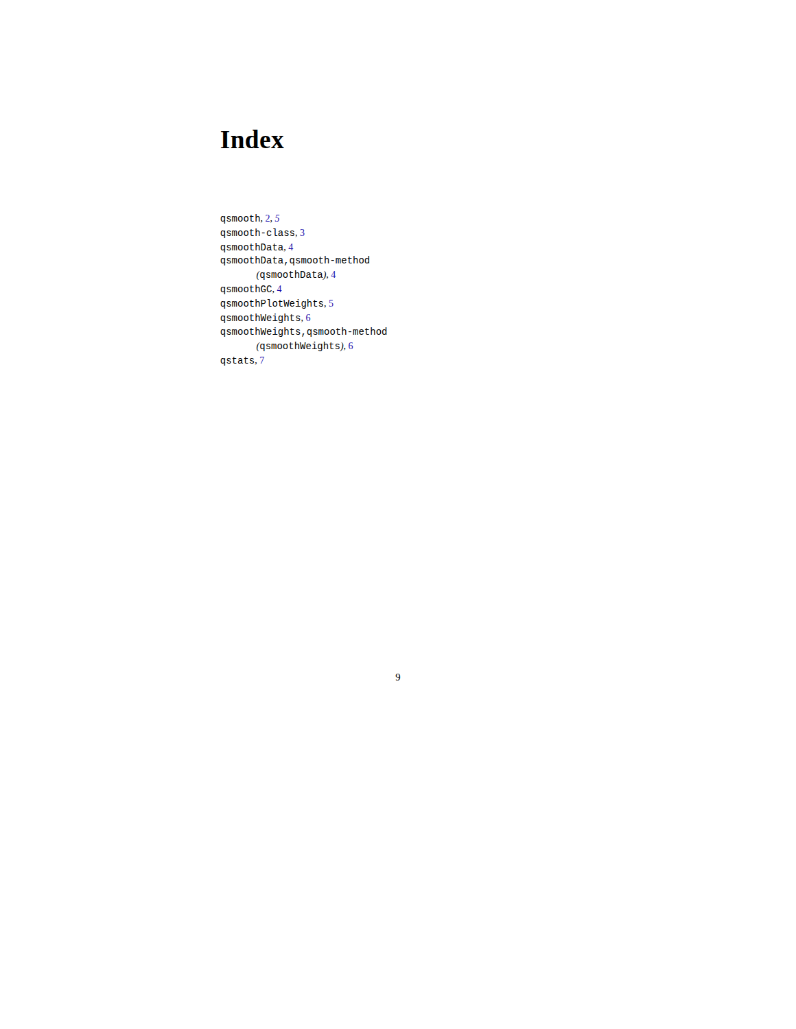Index
qsmooth, 2, 5
qsmooth-class, 3
qsmoothData, 4
qsmoothData,qsmooth-method
(qsmoothData), 4
qsmoothGC, 4
qsmoothPlotWeights, 5
qsmoothWeights, 6
qsmoothWeights,qsmooth-method
(qsmoothWeights), 6
qstats, 7
9